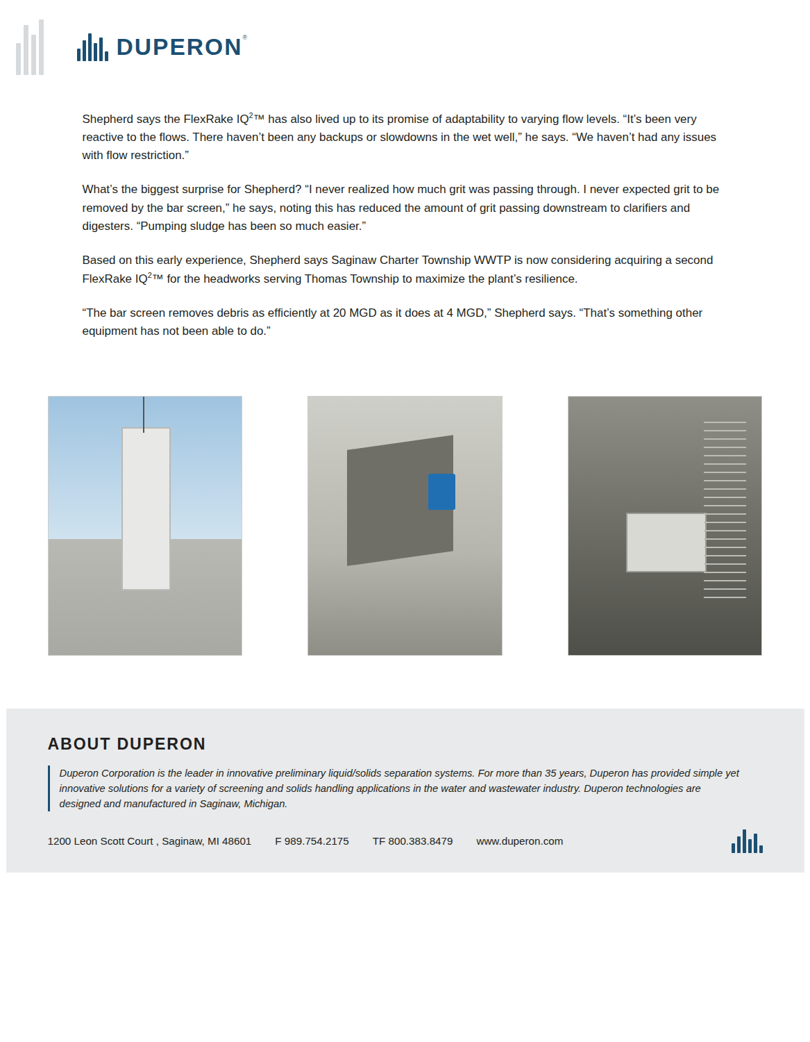DUPERON®
Shepherd says the FlexRake IQ2™ has also lived up to its promise of adaptability to varying flow levels. “It’s been very reactive to the flows. There haven’t been any backups or slowdowns in the wet well,” he says. “We haven’t had any issues with flow restriction.”
What’s the biggest surprise for Shepherd? “I never realized how much grit was passing through. I never expected grit to be removed by the bar screen,” he says, noting this has reduced the amount of grit passing downstream to clarifiers and digesters. “Pumping sludge has been so much easier.”
Based on this early experience, Shepherd says Saginaw Charter Township WWTP is now considering acquiring a second FlexRake IQ2™ for the headworks serving Thomas Township to maximize the plant’s resilience.
“The bar screen removes debris as efficiently at 20 MGD as it does at 4 MGD,” Shepherd says. “That’s something other equipment has not been able to do.”
ABOUT DUPERON
Duperon Corporation is the leader in innovative preliminary liquid/solids separation systems. For more than 35 years, Duperon has provided simple yet innovative solutions for a variety of screening and solids handling applications in the water and wastewater industry. Duperon technologies are designed and manufactured in Saginaw, Michigan.
1200 Leon Scott Court , Saginaw, MI 48601 F 989.754.2175 TF 800.383.8479 www.duperon.com